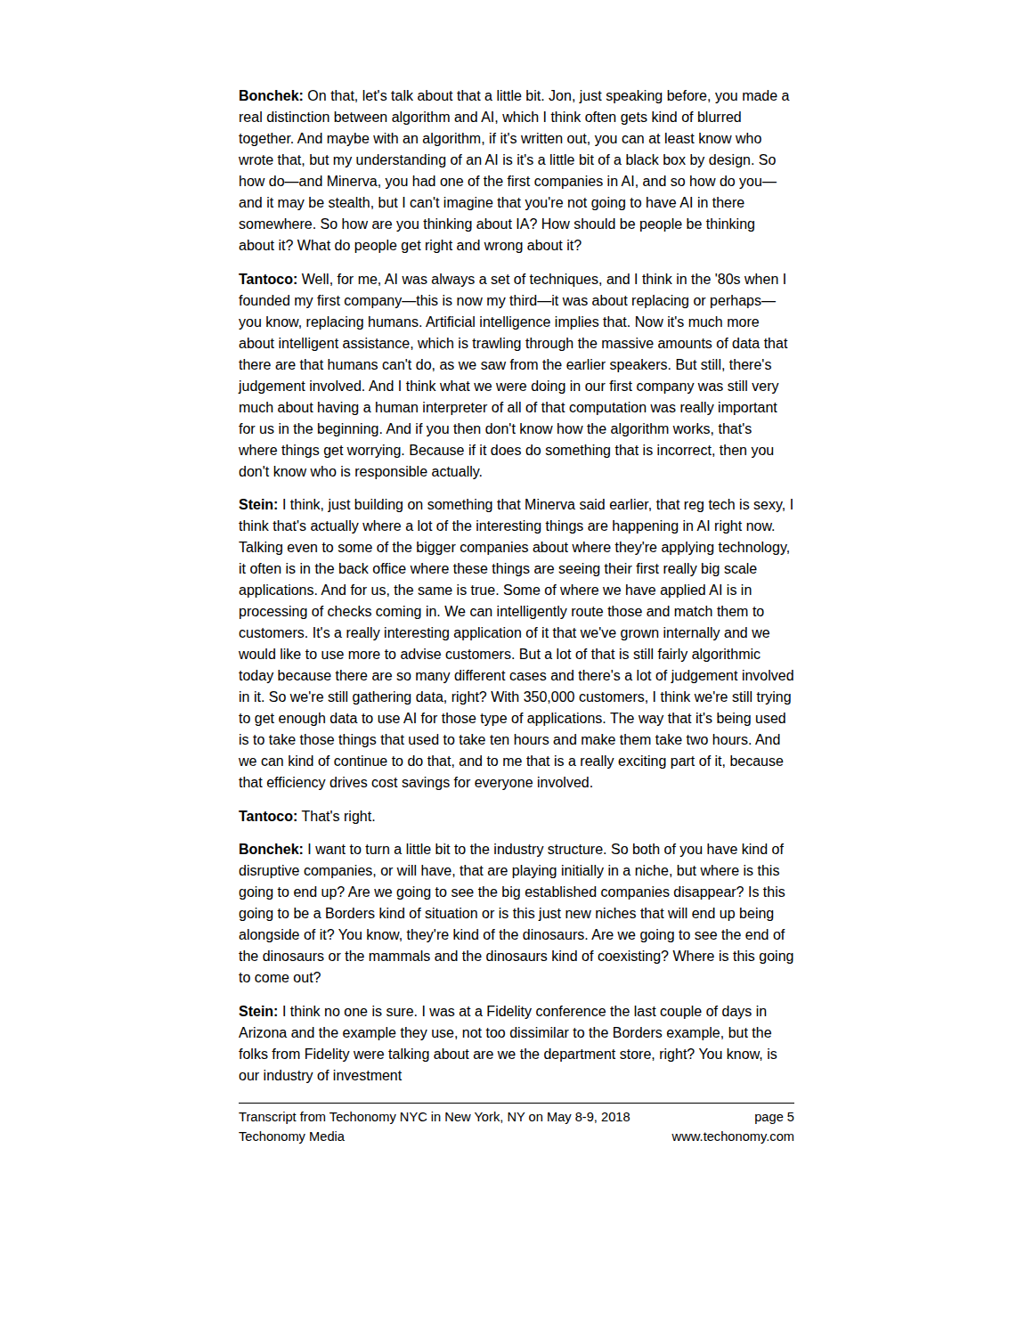Bonchek: On that, let's talk about that a little bit. Jon, just speaking before, you made a real distinction between algorithm and AI, which I think often gets kind of blurred together. And maybe with an algorithm, if it's written out, you can at least know who wrote that, but my understanding of an AI is it's a little bit of a black box by design. So how do—and Minerva, you had one of the first companies in AI, and so how do you—and it may be stealth, but I can't imagine that you're not going to have AI in there somewhere. So how are you thinking about IA? How should be people be thinking about it? What do people get right and wrong about it?
Tantoco: Well, for me, AI was always a set of techniques, and I think in the '80s when I founded my first company—this is now my third—it was about replacing or perhaps—you know, replacing humans. Artificial intelligence implies that. Now it's much more about intelligent assistance, which is trawling through the massive amounts of data that there are that humans can't do, as we saw from the earlier speakers. But still, there's judgement involved. And I think what we were doing in our first company was still very much about having a human interpreter of all of that computation was really important for us in the beginning. And if you then don't know how the algorithm works, that's where things get worrying. Because if it does do something that is incorrect, then you don't know who is responsible actually.
Stein: I think, just building on something that Minerva said earlier, that reg tech is sexy, I think that's actually where a lot of the interesting things are happening in AI right now. Talking even to some of the bigger companies about where they're applying technology, it often is in the back office where these things are seeing their first really big scale applications. And for us, the same is true. Some of where we have applied AI is in processing of checks coming in. We can intelligently route those and match them to customers. It's a really interesting application of it that we've grown internally and we would like to use more to advise customers. But a lot of that is still fairly algorithmic today because there are so many different cases and there's a lot of judgement involved in it. So we're still gathering data, right? With 350,000 customers, I think we're still trying to get enough data to use AI for those type of applications. The way that it's being used is to take those things that used to take ten hours and make them take two hours. And we can kind of continue to do that, and to me that is a really exciting part of it, because that efficiency drives cost savings for everyone involved.
Tantoco: That's right.
Bonchek: I want to turn a little bit to the industry structure. So both of you have kind of disruptive companies, or will have, that are playing initially in a niche, but where is this going to end up? Are we going to see the big established companies disappear? Is this going to be a Borders kind of situation or is this just new niches that will end up being alongside of it? You know, they're kind of the dinosaurs. Are we going to see the end of the dinosaurs or the mammals and the dinosaurs kind of coexisting? Where is this going to come out?
Stein: I think no one is sure. I was at a Fidelity conference the last couple of days in Arizona and the example they use, not too dissimilar to the Borders example, but the folks from Fidelity were talking about are we the department store, right? You know, is our industry of investment
Transcript from Techonomy NYC in New York, NY on May 8-9, 2018
Techonomy Media
page 5
www.techonomy.com